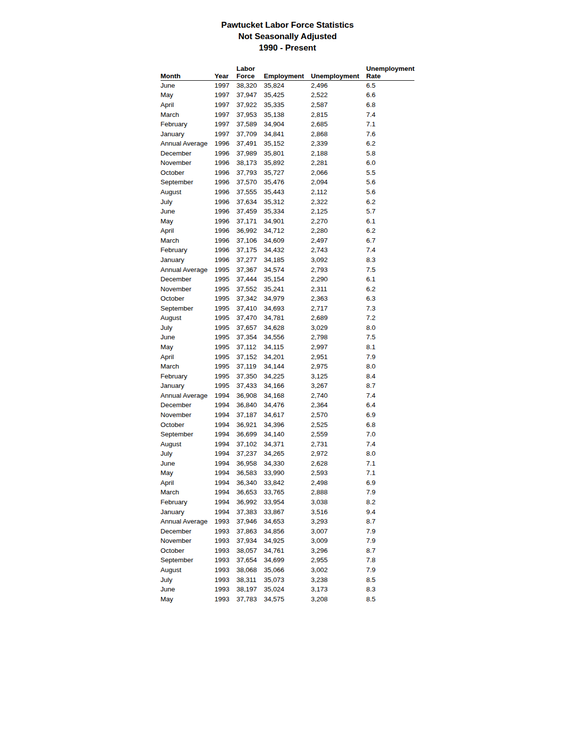Pawtucket Labor Force Statistics
Not Seasonally Adjusted
1990 - Present
| | | Labor | | | Unemployment |
| --- | --- | --- | --- | --- | --- |
| Month | Year | Force | Employment | Unemployment | Rate |
| June | 1997 | 38,320 | 35,824 | 2,496 | 6.5 |
| May | 1997 | 37,947 | 35,425 | 2,522 | 6.6 |
| April | 1997 | 37,922 | 35,335 | 2,587 | 6.8 |
| March | 1997 | 37,953 | 35,138 | 2,815 | 7.4 |
| February | 1997 | 37,589 | 34,904 | 2,685 | 7.1 |
| January | 1997 | 37,709 | 34,841 | 2,868 | 7.6 |
| Annual Average | 1996 | 37,491 | 35,152 | 2,339 | 6.2 |
| December | 1996 | 37,989 | 35,801 | 2,188 | 5.8 |
| November | 1996 | 38,173 | 35,892 | 2,281 | 6.0 |
| October | 1996 | 37,793 | 35,727 | 2,066 | 5.5 |
| September | 1996 | 37,570 | 35,476 | 2,094 | 5.6 |
| August | 1996 | 37,555 | 35,443 | 2,112 | 5.6 |
| July | 1996 | 37,634 | 35,312 | 2,322 | 6.2 |
| June | 1996 | 37,459 | 35,334 | 2,125 | 5.7 |
| May | 1996 | 37,171 | 34,901 | 2,270 | 6.1 |
| April | 1996 | 36,992 | 34,712 | 2,280 | 6.2 |
| March | 1996 | 37,106 | 34,609 | 2,497 | 6.7 |
| February | 1996 | 37,175 | 34,432 | 2,743 | 7.4 |
| January | 1996 | 37,277 | 34,185 | 3,092 | 8.3 |
| Annual Average | 1995 | 37,367 | 34,574 | 2,793 | 7.5 |
| December | 1995 | 37,444 | 35,154 | 2,290 | 6.1 |
| November | 1995 | 37,552 | 35,241 | 2,311 | 6.2 |
| October | 1995 | 37,342 | 34,979 | 2,363 | 6.3 |
| September | 1995 | 37,410 | 34,693 | 2,717 | 7.3 |
| August | 1995 | 37,470 | 34,781 | 2,689 | 7.2 |
| July | 1995 | 37,657 | 34,628 | 3,029 | 8.0 |
| June | 1995 | 37,354 | 34,556 | 2,798 | 7.5 |
| May | 1995 | 37,112 | 34,115 | 2,997 | 8.1 |
| April | 1995 | 37,152 | 34,201 | 2,951 | 7.9 |
| March | 1995 | 37,119 | 34,144 | 2,975 | 8.0 |
| February | 1995 | 37,350 | 34,225 | 3,125 | 8.4 |
| January | 1995 | 37,433 | 34,166 | 3,267 | 8.7 |
| Annual Average | 1994 | 36,908 | 34,168 | 2,740 | 7.4 |
| December | 1994 | 36,840 | 34,476 | 2,364 | 6.4 |
| November | 1994 | 37,187 | 34,617 | 2,570 | 6.9 |
| October | 1994 | 36,921 | 34,396 | 2,525 | 6.8 |
| September | 1994 | 36,699 | 34,140 | 2,559 | 7.0 |
| August | 1994 | 37,102 | 34,371 | 2,731 | 7.4 |
| July | 1994 | 37,237 | 34,265 | 2,972 | 8.0 |
| June | 1994 | 36,958 | 34,330 | 2,628 | 7.1 |
| May | 1994 | 36,583 | 33,990 | 2,593 | 7.1 |
| April | 1994 | 36,340 | 33,842 | 2,498 | 6.9 |
| March | 1994 | 36,653 | 33,765 | 2,888 | 7.9 |
| February | 1994 | 36,992 | 33,954 | 3,038 | 8.2 |
| January | 1994 | 37,383 | 33,867 | 3,516 | 9.4 |
| Annual Average | 1993 | 37,946 | 34,653 | 3,293 | 8.7 |
| December | 1993 | 37,863 | 34,856 | 3,007 | 7.9 |
| November | 1993 | 37,934 | 34,925 | 3,009 | 7.9 |
| October | 1993 | 38,057 | 34,761 | 3,296 | 8.7 |
| September | 1993 | 37,654 | 34,699 | 2,955 | 7.8 |
| August | 1993 | 38,068 | 35,066 | 3,002 | 7.9 |
| July | 1993 | 38,311 | 35,073 | 3,238 | 8.5 |
| June | 1993 | 38,197 | 35,024 | 3,173 | 8.3 |
| May | 1993 | 37,783 | 34,575 | 3,208 | 8.5 |